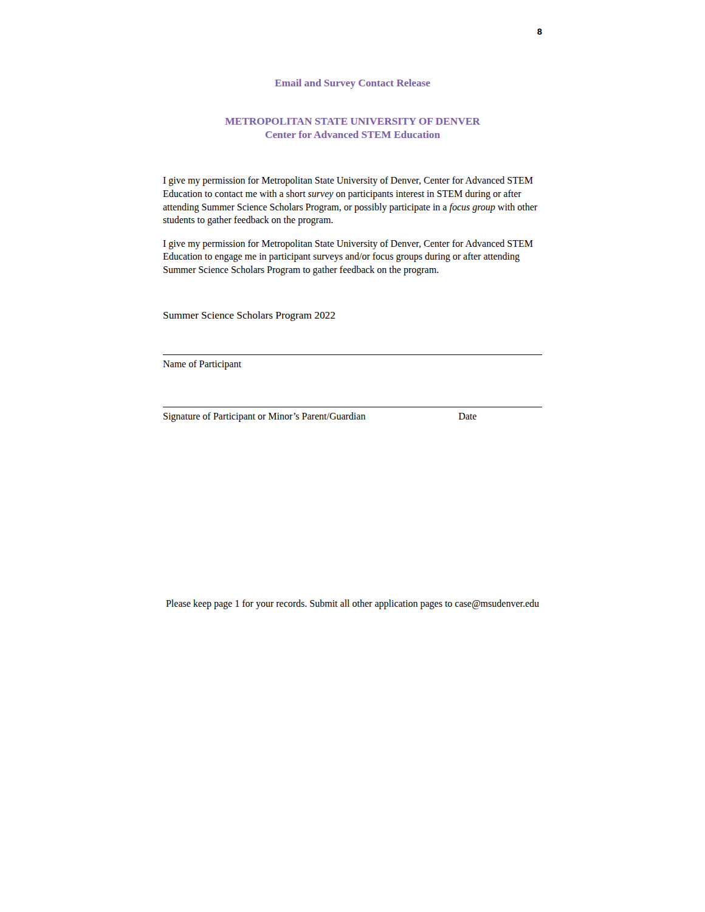8
Email and Survey Contact Release
METROPOLITAN STATE UNIVERSITY OF DENVER Center for Advanced STEM Education
I give my permission for Metropolitan State University of Denver, Center for Advanced STEM Education to contact me with a short survey on participants interest in STEM during or after attending Summer Science Scholars Program, or possibly participate in a focus group with other students to gather feedback on the program.
I give my permission for Metropolitan State University of Denver, Center for Advanced STEM Education to engage me in participant surveys and/or focus groups during or after attending Summer Science Scholars Program to gather feedback on the program.
Summer Science Scholars Program 2022
Name of Participant
Signature of Participant or Minor’s Parent/Guardian Date
Please keep page 1 for your records. Submit all other application pages to case@msudenver.edu